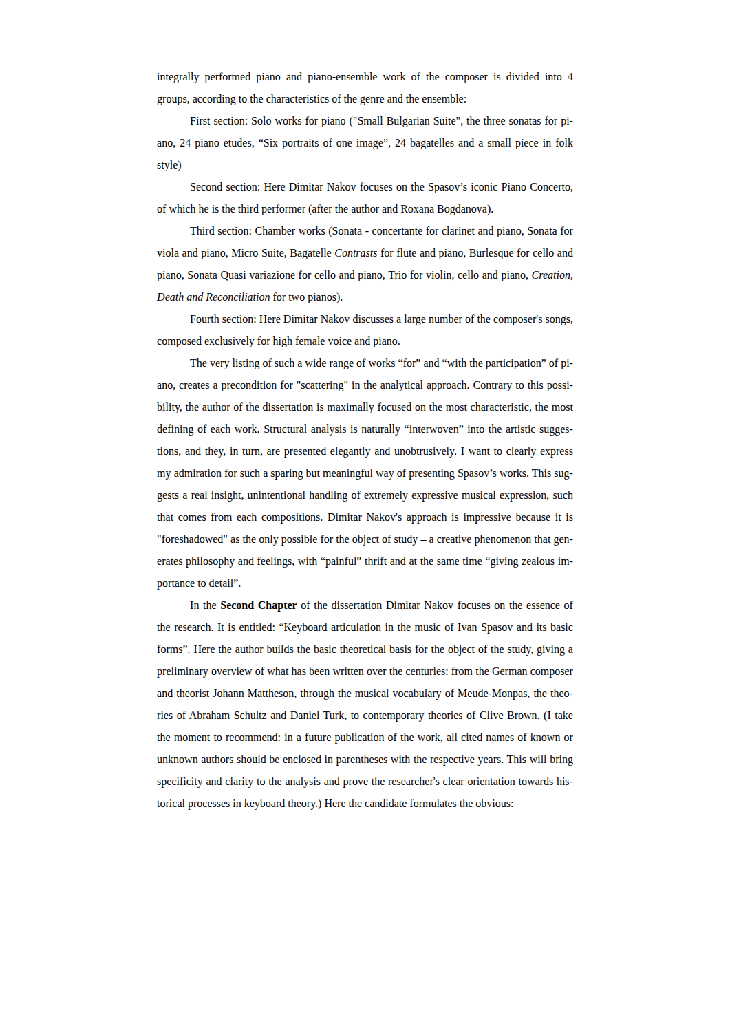integrally performed piano and piano-ensemble work of the composer is divided into 4 groups, according to the characteristics of the genre and the ensemble:
First section: Solo works for piano ("Small Bulgarian Suite", the three sonatas for piano, 24 piano etudes, “Six portraits of one image”, 24 bagatelles and a small piece in folk style)
Second section: Here Dimitar Nakov focuses on the Spasov’s iconic Piano Concerto, of which he is the third performer (after the author and Roxana Bogdanova).
Third section: Chamber works (Sonata - concertante for clarinet and piano, Sonata for viola and piano, Micro Suite, Bagatelle Contrasts for flute and piano, Burlesque for cello and piano, Sonata Quasi variazione for cello and piano, Trio for violin, cello and piano, Creation, Death and Reconciliation for two pianos).
Fourth section: Here Dimitar Nakov discusses a large number of the composer's songs, composed exclusively for high female voice and piano.
The very listing of such a wide range of works “for” and “with the participation” of piano, creates a precondition for "scattering" in the analytical approach. Contrary to this possibility, the author of the dissertation is maximally focused on the most characteristic, the most defining of each work. Structural analysis is naturally “interwoven” into the artistic suggestions, and they, in turn, are presented elegantly and unobtrusively. I want to clearly express my admiration for such a sparing but meaningful way of presenting Spasov’s works. This suggests a real insight, unintentional handling of extremely expressive musical expression, such that comes from each compositions. Dimitar Nakov's approach is impressive because it is "foreshadowed" as the only possible for the object of study – a creative phenomenon that generates philosophy and feelings, with “painful” thrift and at the same time “giving zealous importance to detail”.
In the Second Chapter of the dissertation Dimitar Nakov focuses on the essence of the research. It is entitled: “Keyboard articulation in the music of Ivan Spasov and its basic forms”. Here the author builds the basic theoretical basis for the object of the study, giving a preliminary overview of what has been written over the centuries: from the German composer and theorist Johann Mattheson, through the musical vocabulary of Meude-Monpas, the theories of Abraham Schultz and Daniel Turk, to contemporary theories of Clive Brown. (I take the moment to recommend: in a future publication of the work, all cited names of known or unknown authors should be enclosed in parentheses with the respective years. This will bring specificity and clarity to the analysis and prove the researcher's clear orientation towards historical processes in keyboard theory.) Here the candidate formulates the obvious: